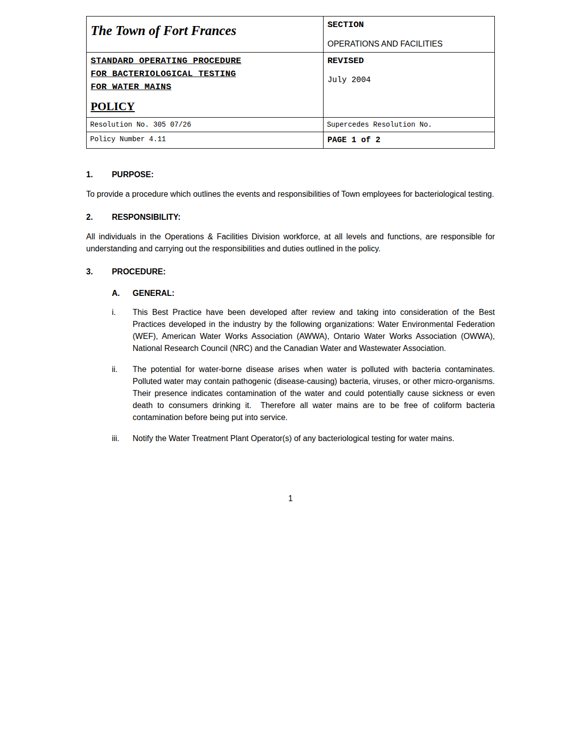| The Town of Fort Frances | SECTION OPERATIONS AND FACILITIES |
| STANDARD OPERATING PROCEDURE FOR BACTERIOLOGICAL TESTING FOR WATER MAINS POLICY | REVISED July 2004 |
| Resolution No. 305 07/26 | Supercedes Resolution No. |
| Policy Number 4.11 | PAGE 1 of 2 |
1. PURPOSE:
To provide a procedure which outlines the events and responsibilities of Town employees for bacteriological testing.
2. RESPONSIBILITY:
All individuals in the Operations & Facilities Division workforce, at all levels and functions, are responsible for understanding and carrying out the responsibilities and duties outlined in the policy.
3. PROCEDURE:
A. GENERAL:
i. This Best Practice have been developed after review and taking into consideration of the Best Practices developed in the industry by the following organizations: Water Environmental Federation (WEF), American Water Works Association (AWWA), Ontario Water Works Association (OWWA), National Research Council (NRC) and the Canadian Water and Wastewater Association.
ii. The potential for water-borne disease arises when water is polluted with bacteria contaminates. Polluted water may contain pathogenic (disease-causing) bacteria, viruses, or other micro-organisms. Their presence indicates contamination of the water and could potentially cause sickness or even death to consumers drinking it. Therefore all water mains are to be free of coliform bacteria contamination before being put into service.
iii. Notify the Water Treatment Plant Operator(s) of any bacteriological testing for water mains.
1